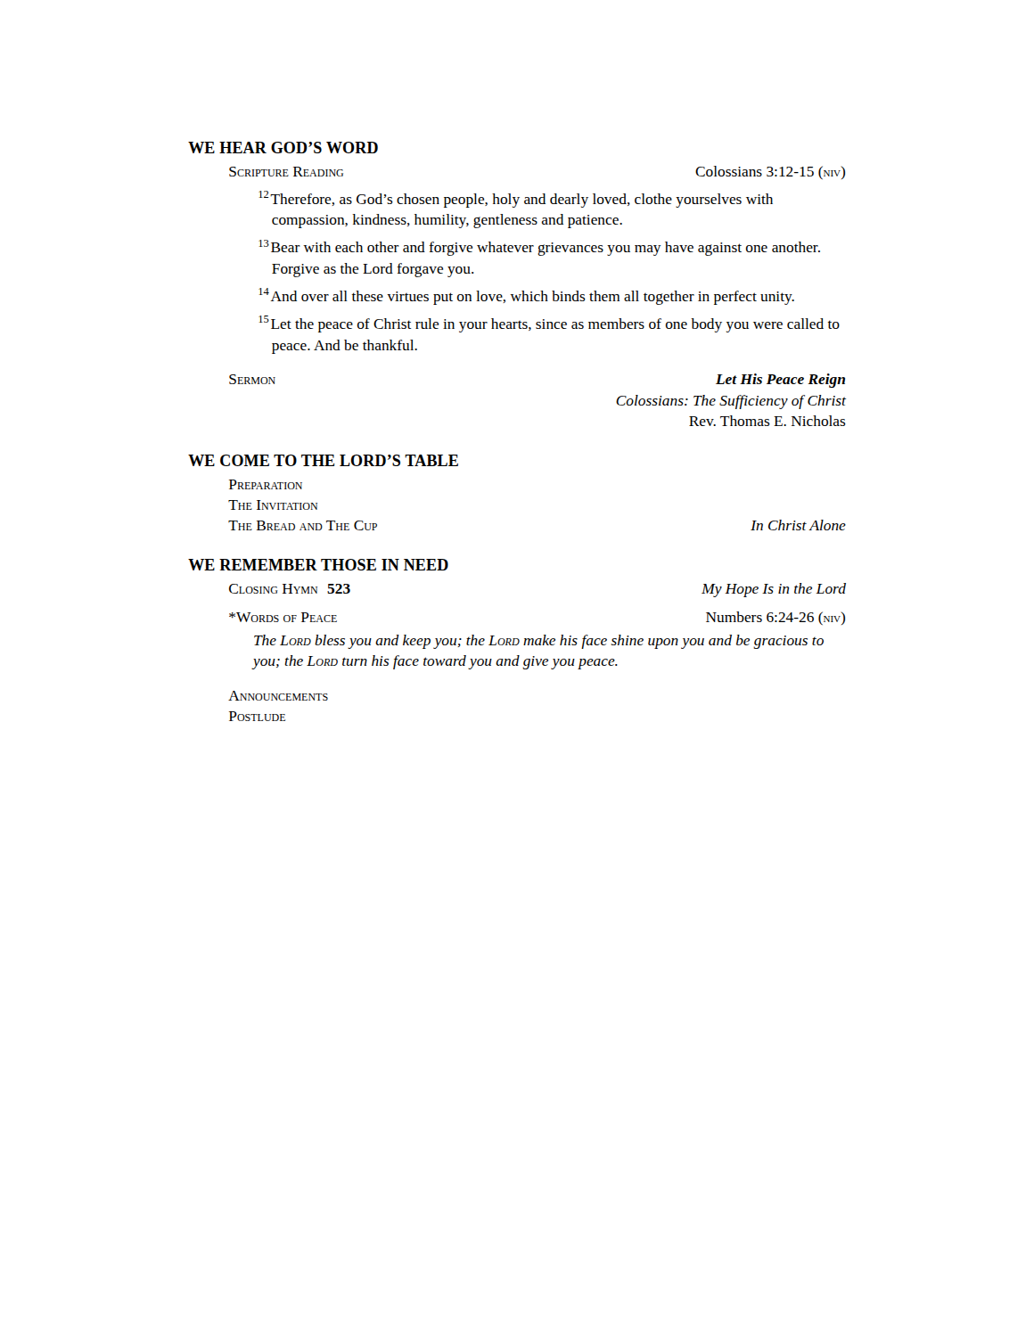WE HEAR GOD’S WORD
Scripture Reading Colossians 3:12-15 (niv)
12Therefore, as God’s chosen people, holy and dearly loved, clothe yourselves with compassion, kindness, humility, gentleness and patience.
13Bear with each other and forgive whatever grievances you may have against one another. Forgive as the Lord forgave you.
14And over all these virtues put on love, which binds them all together in perfect unity.
15Let the peace of Christ rule in your hearts, since as members of one body you were called to peace. And be thankful.
Sermon Let His Peace Reign
Colossians: The Sufficiency of Christ
Rev. Thomas E. Nicholas
WE COME TO THE LORD’S TABLE
Preparation
The Invitation
The Bread and The Cup In Christ Alone
WE REMEMBER THOSE IN NEED
Closing Hymn 523 My Hope Is in the Lord
*Words of Peace Numbers 6:24-26 (niv)
The Lord bless you and keep you; the Lord make his face shine upon you and be gracious to you; the Lord turn his face toward you and give you peace.
Announcements
Postlude